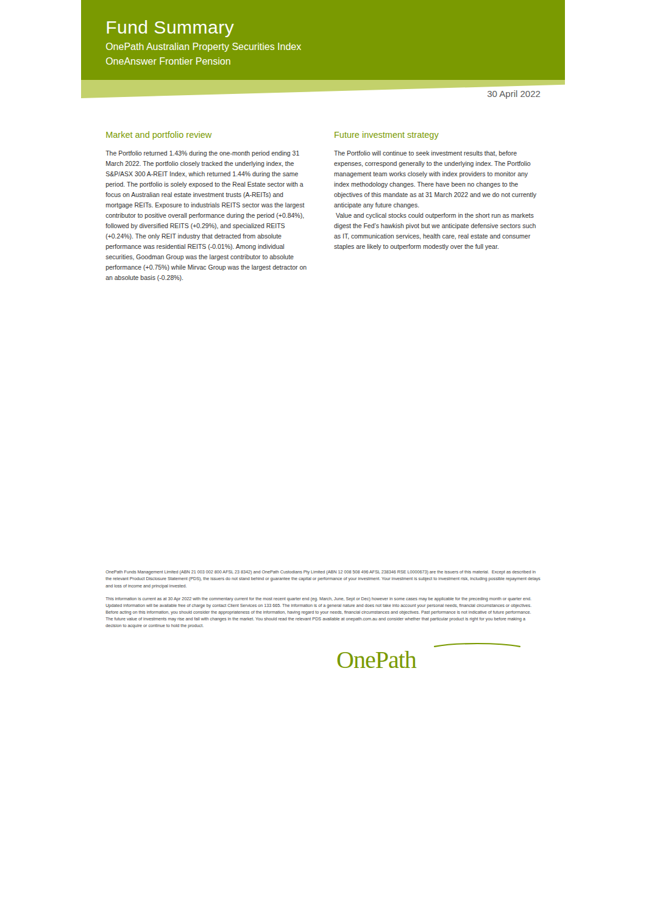Fund Summary
OnePath Australian Property Securities Index
OneAnswer Frontier Pension
30 April 2022
Market and portfolio review
The Portfolio returned 1.43% during the one-month period ending 31 March 2022. The portfolio closely tracked the underlying index, the S&P/ASX 300 A-REIT Index, which returned 1.44% during the same period. The portfolio is solely exposed to the Real Estate sector with a focus on Australian real estate investment trusts (A-REITs) and mortgage REITs. Exposure to industrials REITS sector was the largest contributor to positive overall performance during the period (+0.84%), followed by diversified REITS (+0.29%), and specialized REITS (+0.24%). The only REIT industry that detracted from absolute performance was residential REITS (-0.01%). Among individual securities, Goodman Group was the largest contributor to absolute performance (+0.75%) while Mirvac Group was the largest detractor on an absolute basis (-0.28%).
Future investment strategy
The Portfolio will continue to seek investment results that, before expenses, correspond generally to the underlying index. The Portfolio management team works closely with index providers to monitor any index methodology changes. There have been no changes to the objectives of this mandate as at 31 March 2022 and we do not currently anticipate any future changes.
Value and cyclical stocks could outperform in the short run as markets digest the Fed’s hawkish pivot but we anticipate defensive sectors such as IT, communication services, health care, real estate and consumer staples are likely to outperform modestly over the full year.
OnePath Funds Management Limited (ABN 21 003 002 800 AFSL 23 8342) and OnePath Custodians Pty Limited (ABN 12 008 508 496 AFSL 238346 RSE L0000673) are the issuers of this material. Except as described in the relevant Product Disclosure Statement (PDS), the issuers do not stand behind or guarantee the capital or performance of your investment. Your investment is subject to investment risk, including possible repayment delays and loss of income and principal invested.
This information is current as at 30 Apr 2022 with the commentary current for the most recent quarter end (eg. March, June, Sept or Dec) however in some cases may be applicable for the preceding month or quarter end. Updated information will be available free of charge by contact Client Services on 133 665. The information is of a general nature and does not take into account your personal needs, financial circumstances or objectives. Before acting on this information, you should consider the appropriateness of the information, having regard to your needs, financial circumstances and objectives. Past performance is not indicative of future performance. The future value of investments may rise and fall with changes in the market. You should read the relevant PDS available at onepath.com.au and consider whether that particular product is right for you before making a decision to acquire or continue to hold the product.
One Path